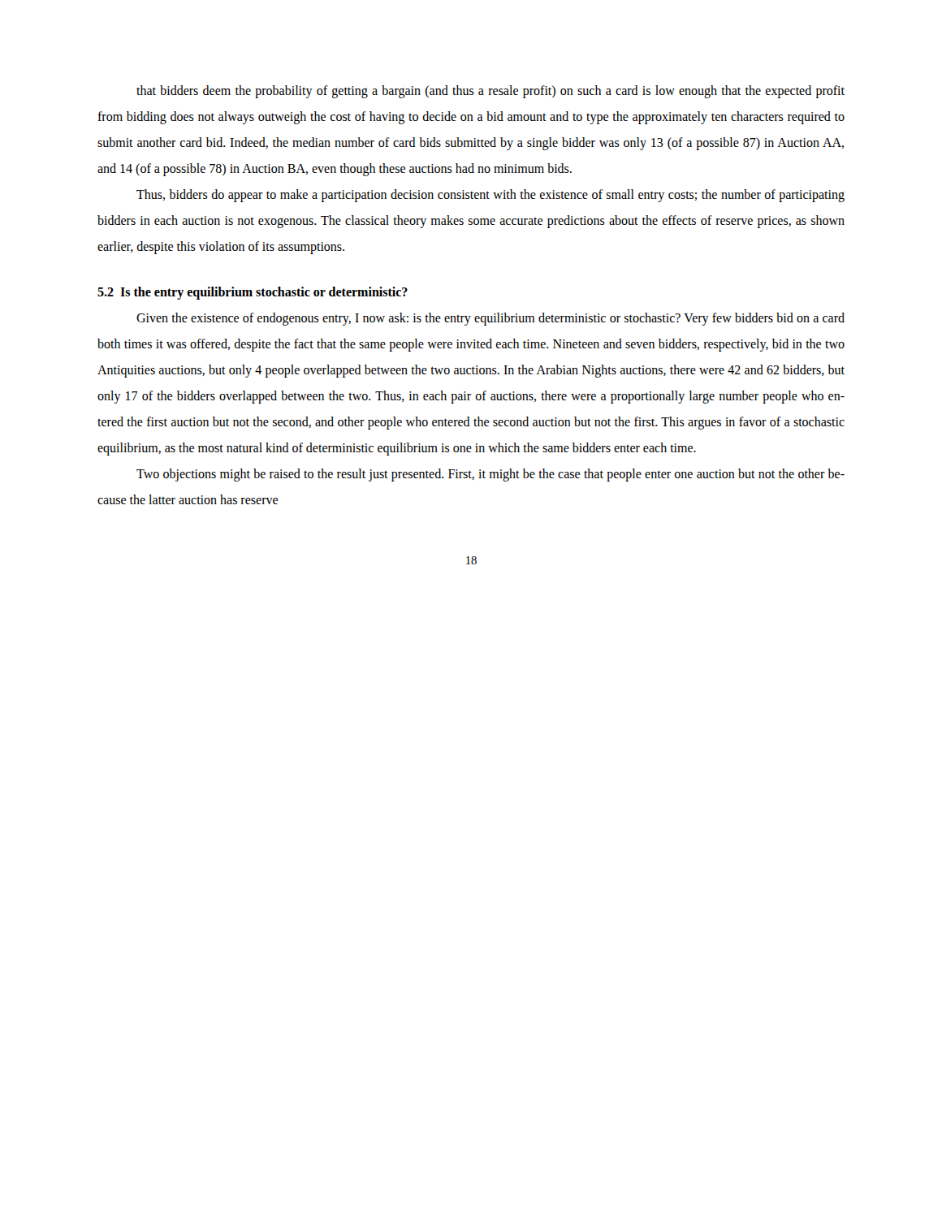that bidders deem the probability of getting a bargain (and thus a resale profit) on such a card is low enough that the expected profit from bidding does not always outweigh the cost of having to decide on a bid amount and to type the approximately ten characters required to submit another card bid. Indeed, the median number of card bids submitted by a single bidder was only 13 (of a possible 87) in Auction AA, and 14 (of a possible 78) in Auction BA, even though these auctions had no minimum bids.
Thus, bidders do appear to make a participation decision consistent with the existence of small entry costs; the number of participating bidders in each auction is not exogenous. The classical theory makes some accurate predictions about the effects of reserve prices, as shown earlier, despite this violation of its assumptions.
5.2 Is the entry equilibrium stochastic or deterministic?
Given the existence of endogenous entry, I now ask: is the entry equilibrium deterministic or stochastic? Very few bidders bid on a card both times it was offered, despite the fact that the same people were invited each time. Nineteen and seven bidders, respectively, bid in the two Antiquities auctions, but only 4 people overlapped between the two auctions. In the Arabian Nights auctions, there were 42 and 62 bidders, but only 17 of the bidders overlapped between the two. Thus, in each pair of auctions, there were a proportionally large number people who entered the first auction but not the second, and other people who entered the second auction but not the first. This argues in favor of a stochastic equilibrium, as the most natural kind of deterministic equilibrium is one in which the same bidders enter each time.
Two objections might be raised to the result just presented. First, it might be the case that people enter one auction but not the other because the latter auction has reserve
18